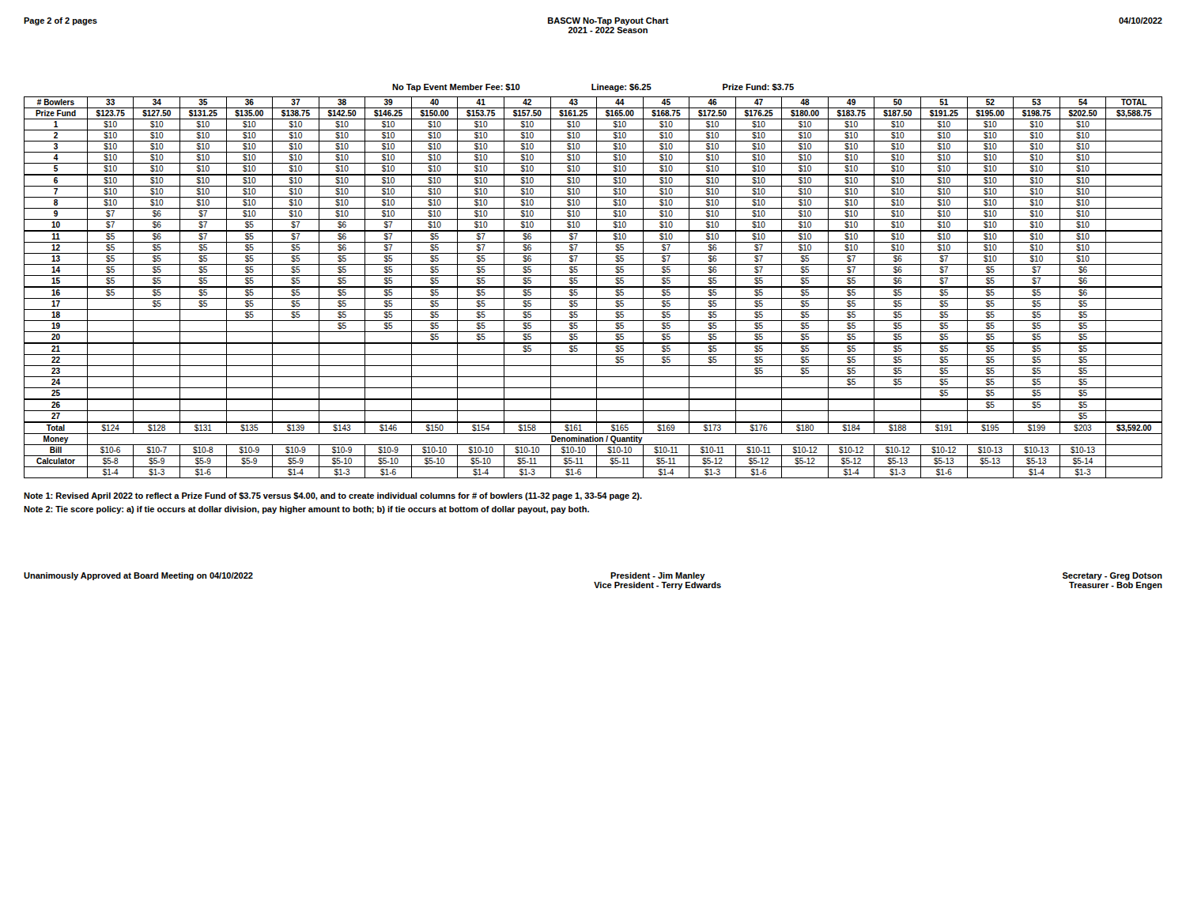Page 2 of 2 pages
BASCW No-Tap Payout Chart
2021 - 2022 Season
04/10/2022
No Tap Event Member Fee: $10 Lineage: $6.25 Prize Fund: $3.75
| # Bowlers | 33 | 34 | 35 | 36 | 37 | 38 | 39 | 40 | 41 | 42 | 43 | 44 | 45 | 46 | 47 | 48 | 49 | 50 | 51 | 52 | 53 | 54 | TOTAL |
| --- | --- | --- | --- | --- | --- | --- | --- | --- | --- | --- | --- | --- | --- | --- | --- | --- | --- | --- | --- | --- | --- | --- | --- |
| Prize Fund | $123.75 | $127.50 | $131.25 | $135.00 | $138.75 | $142.50 | $146.25 | $150.00 | $153.75 | $157.50 | $161.25 | $165.00 | $168.75 | $172.50 | $176.25 | $180.00 | $183.75 | $187.50 | $191.25 | $195.00 | $198.75 | $202.50 | $3,588.75 |
| 1 | $10 | $10 | $10 | $10 | $10 | $10 | $10 | $10 | $10 | $10 | $10 | $10 | $10 | $10 | $10 | $10 | $10 | $10 | $10 | $10 | $10 | $10 | |
| 2 | $10 | $10 | $10 | $10 | $10 | $10 | $10 | $10 | $10 | $10 | $10 | $10 | $10 | $10 | $10 | $10 | $10 | $10 | $10 | $10 | $10 | $10 | |
| 3 | $10 | $10 | $10 | $10 | $10 | $10 | $10 | $10 | $10 | $10 | $10 | $10 | $10 | $10 | $10 | $10 | $10 | $10 | $10 | $10 | $10 | $10 | |
| 4 | $10 | $10 | $10 | $10 | $10 | $10 | $10 | $10 | $10 | $10 | $10 | $10 | $10 | $10 | $10 | $10 | $10 | $10 | $10 | $10 | $10 | $10 | |
| 5 | $10 | $10 | $10 | $10 | $10 | $10 | $10 | $10 | $10 | $10 | $10 | $10 | $10 | $10 | $10 | $10 | $10 | $10 | $10 | $10 | $10 | $10 | |
| 6 | $10 | $10 | $10 | $10 | $10 | $10 | $10 | $10 | $10 | $10 | $10 | $10 | $10 | $10 | $10 | $10 | $10 | $10 | $10 | $10 | $10 | $10 | |
| 7 | $10 | $10 | $10 | $10 | $10 | $10 | $10 | $10 | $10 | $10 | $10 | $10 | $10 | $10 | $10 | $10 | $10 | $10 | $10 | $10 | $10 | $10 | |
| 8 | $10 | $10 | $10 | $10 | $10 | $10 | $10 | $10 | $10 | $10 | $10 | $10 | $10 | $10 | $10 | $10 | $10 | $10 | $10 | $10 | $10 | $10 | |
| 9 | $7 | $6 | $7 | $10 | $10 | $10 | $10 | $10 | $10 | $10 | $10 | $10 | $10 | $10 | $10 | $10 | $10 | $10 | $10 | $10 | $10 | $10 | |
| 10 | $7 | $6 | $7 | $5 | $7 | $6 | $7 | $10 | $10 | $10 | $10 | $10 | $10 | $10 | $10 | $10 | $10 | $10 | $10 | $10 | $10 | $10 | |
| 11 | $5 | $6 | $7 | $5 | $7 | $6 | $7 | $5 | $7 | $6 | $7 | $10 | $10 | $10 | $10 | $10 | $10 | $10 | $10 | $10 | $10 | $10 | |
| 12 | $5 | $5 | $5 | $5 | $5 | $6 | $7 | $5 | $7 | $6 | $7 | $5 | $7 | $6 | $7 | $10 | $10 | $10 | $10 | $10 | $10 | $10 | |
| 13 | $5 | $5 | $5 | $5 | $5 | $5 | $5 | $5 | $5 | $6 | $7 | $5 | $7 | $6 | $7 | $5 | $7 | $6 | $7 | $10 | $10 | $10 | |
| 14 | $5 | $5 | $5 | $5 | $5 | $5 | $5 | $5 | $5 | $5 | $5 | $5 | $5 | $6 | $7 | $5 | $7 | $6 | $7 | $5 | $7 | $6 | |
| 15 | $5 | $5 | $5 | $5 | $5 | $5 | $5 | $5 | $5 | $5 | $5 | $5 | $5 | $5 | $5 | $5 | $5 | $6 | $7 | $5 | $7 | $6 | |
| 16 | $5 | $5 | $5 | $5 | $5 | $5 | $5 | $5 | $5 | $5 | $5 | $5 | $5 | $5 | $5 | $5 | $5 | $5 | $5 | $5 | $5 | $6 | |
| 17 | | $5 | $5 | $5 | $5 | $5 | $5 | $5 | $5 | $5 | $5 | $5 | $5 | $5 | $5 | $5 | $5 | $5 | $5 | $5 | $5 | $5 | |
| 18 | | | | $5 | $5 | $5 | $5 | $5 | $5 | $5 | $5 | $5 | $5 | $5 | $5 | $5 | $5 | $5 | $5 | $5 | $5 | $5 | |
| 19 | | | | | | $5 | $5 | $5 | $5 | $5 | $5 | $5 | $5 | $5 | $5 | $5 | $5 | $5 | $5 | $5 | $5 | $5 | |
| 20 | | | | | | | | $5 | $5 | $5 | $5 | $5 | $5 | $5 | $5 | $5 | $5 | $5 | $5 | $5 | $5 | $5 | |
| 21 | | | | | | | | | | $5 | $5 | $5 | $5 | $5 | $5 | $5 | $5 | $5 | $5 | $5 | $5 | $5 | |
| 22 | | | | | | | | | | | | $5 | $5 | $5 | $5 | $5 | $5 | $5 | $5 | $5 | $5 | $5 | |
| 23 | | | | | | | | | | | | | | | $5 | $5 | $5 | $5 | $5 | $5 | $5 | $5 | |
| 24 | | | | | | | | | | | | | | | | | $5 | $5 | $5 | $5 | $5 | $5 | |
| 25 | | | | | | | | | | | | | | | | | | | $5 | $5 | $5 | $5 | |
| 26 | | | | | | | | | | | | | | | | | | | | $5 | $5 | $5 | |
| 27 | | | | | | | | | | | | | | | | | | | | | | $5 | |
| Total | $124 | $128 | $131 | $135 | $139 | $143 | $146 | $150 | $154 | $158 | $161 | $165 | $169 | $173 | $176 | $180 | $184 | $188 | $191 | $195 | $199 | $203 | $3,592.00 |
| Money | Denomination / Quantity | |
| Bill | $10-6 | $10-7 | $10-8 | $10-9 | $10-9 | $10-9 | $10-9 | $10-10 | $10-10 | $10-10 | $10-10 | $10-10 | $10-11 | $10-11 | $10-11 | $10-12 | $10-12 | $10-12 | $10-12 | $10-13 | $10-13 | $10-13 | |
| Calculator | $5-8 | $5-9 | $5-9 | $5-9 | $5-9 | $5-10 | $5-10 | $5-10 | $5-10 | $5-11 | $5-11 | $5-11 | $5-11 | $5-12 | $5-12 | $5-12 | $5-12 | $5-13 | $5-13 | $5-13 | $5-13 | $5-14 | |
| | $1-4 | $1-3 | $1-6 | | $1-4 | $1-3 | $1-6 | | $1-4 | $1-3 | $1-6 | | $1-4 | $1-3 | $1-6 | | $1-4 | $1-3 | $1-6 | | $1-4 | $1-3 | |
Note 1: Revised April 2022 to reflect a Prize Fund of $3.75 versus $4.00, and to create individual columns for # of bowlers (11-32 page 1, 33-54 page 2).
Note 2: Tie score policy: a) if tie occurs at dollar division, pay higher amount to both; b) if tie occurs at bottom of dollar payout, pay both.
Unanimously Approved at Board Meeting on 04/10/2022
President - Jim Manley
Vice President - Terry Edwards
Secretary - Greg Dotson
Treasurer - Bob Engen